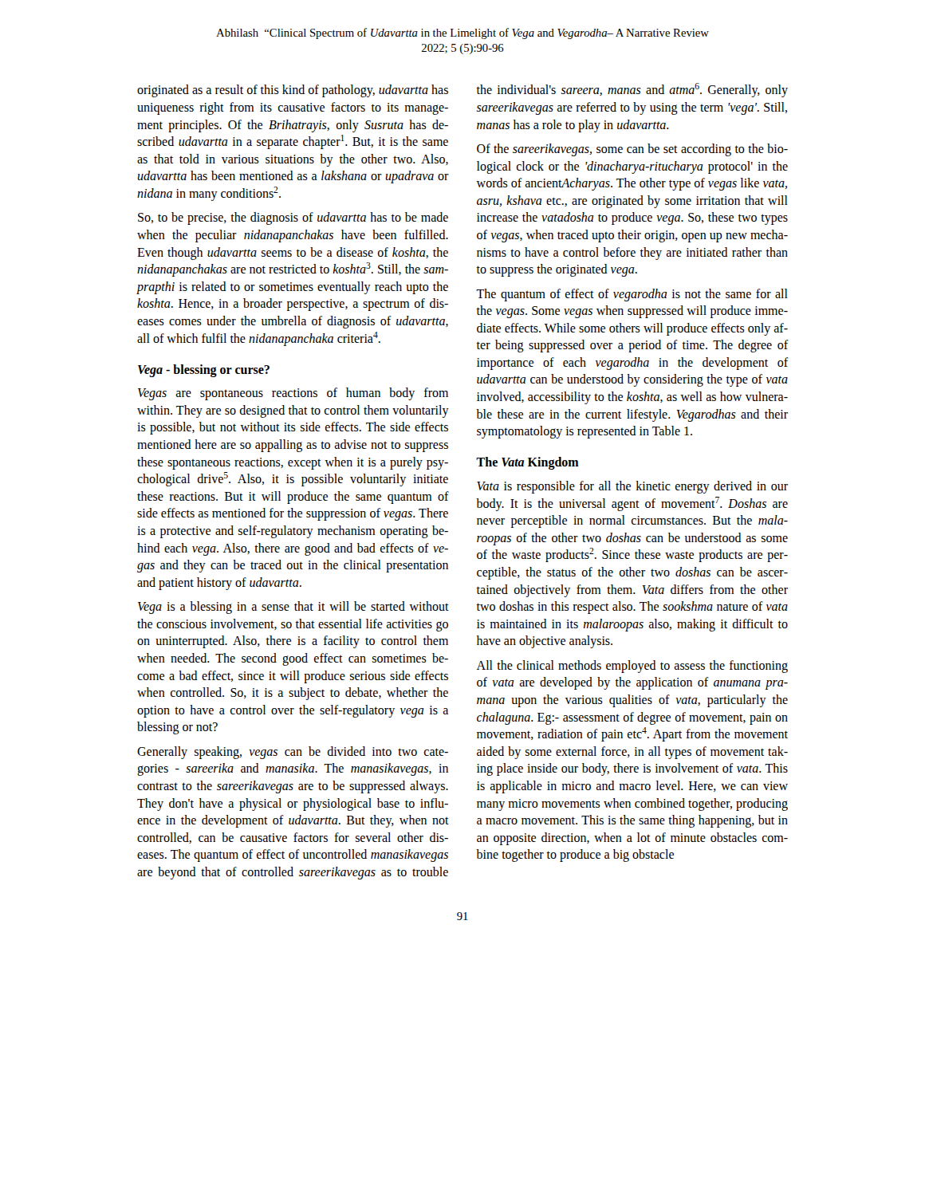Abhilash “Clinical Spectrum of Udavartta in the Limelight of Vega and Vegarodha– A Narrative Review
2022; 5 (5):90-96
originated as a result of this kind of pathology, udavartta has uniqueness right from its causative factors to its management principles. Of the Brihatrayis, only Susruta has described udavartta in a separate chapter1. But, it is the same as that told in various situations by the other two. Also, udavartta has been mentioned as a lakshana or upadrava or nidana in many conditions2.
So, to be precise, the diagnosis of udavartta has to be made when the peculiar nidanapanchakas have been fulfilled. Even though udavartta seems to be a disease of koshta, the nidanapanchakas are not restricted to koshta3. Still, the samprapthi is related to or sometimes eventually reach upto the koshta. Hence, in a broader perspective, a spectrum of diseases comes under the umbrella of diagnosis of udavartta, all of which fulfil the nidanapanchaka criteria4.
Vega - blessing or curse?
Vegas are spontaneous reactions of human body from within. They are so designed that to control them voluntarily is possible, but not without its side effects. The side effects mentioned here are so appalling as to advise not to suppress these spontaneous reactions, except when it is a purely psychological drive5. Also, it is possible voluntarily initiate these reactions. But it will produce the same quantum of side effects as mentioned for the suppression of vegas. There is a protective and self-regulatory mechanism operating behind each vega. Also, there are good and bad effects of vegas and they can be traced out in the clinical presentation and patient history of udavartta.
Vega is a blessing in a sense that it will be started without the conscious involvement, so that essential life activities go on uninterrupted. Also, there is a facility to control them when needed. The second good effect can sometimes become a bad effect, since it will produce serious side effects when controlled. So, it is a subject to debate, whether the option to have a control over the self-regulatory vega is a blessing or not?
Generally speaking, vegas can be divided into two categories - sareerika and manasika. The manasikavegas, in contrast to the sareerikavegas are to be suppressed always. They don't have a physical or physiological base to influence in the development of udavartta. But they, when not controlled, can be causative factors for several other diseases. The quantum of effect of uncontrolled manasikavegas are beyond that of controlled sareerikavegas as to trouble the individual's sareera, manas and atma6. Generally, only sareerikavegas are referred to by using the term 'vega'. Still, manas has a role to play in udavartta.
Of the sareerikavegas, some can be set according to the biological clock or the 'dinacharya-ritucharya protocol' in the words of ancientAcharyas. The other type of vegas like vata, asru, kshava etc., are originated by some irritation that will increase the vatadosha to produce vega. So, these two types of vegas, when traced upto their origin, open up new mechanisms to have a control before they are initiated rather than to suppress the originated vega.
The quantum of effect of vegarodha is not the same for all the vegas. Some vegas when suppressed will produce immediate effects. While some others will produce effects only after being suppressed over a period of time. The degree of importance of each vegarodha in the development of udavartta can be understood by considering the type of vata involved, accessibility to the koshta, as well as how vulnerable these are in the current lifestyle. Vegarodhas and their symptomatology is represented in Table 1.
The Vata Kingdom
Vata is responsible for all the kinetic energy derived in our body. It is the universal agent of movement7. Doshas are never perceptible in normal circumstances. But the malaroopas of the other two doshas can be understood as some of the waste products2. Since these waste products are perceptible, the status of the other two doshas can be ascertained objectively from them. Vata differs from the other two doshas in this respect also. The sookshma nature of vata is maintained in its malaroopas also, making it difficult to have an objective analysis.
All the clinical methods employed to assess the functioning of vata are developed by the application of anumana pramana upon the various qualities of vata, particularly the chalaguna. Eg:- assessment of degree of movement, pain on movement, radiation of pain etc4. Apart from the movement aided by some external force, in all types of movement taking place inside our body, there is involvement of vata. This is applicable in micro and macro level. Here, we can view many micro movements when combined together, producing a macro movement. This is the same thing happening, but in an opposite direction, when a lot of minute obstacles combine together to produce a big obstacle
91